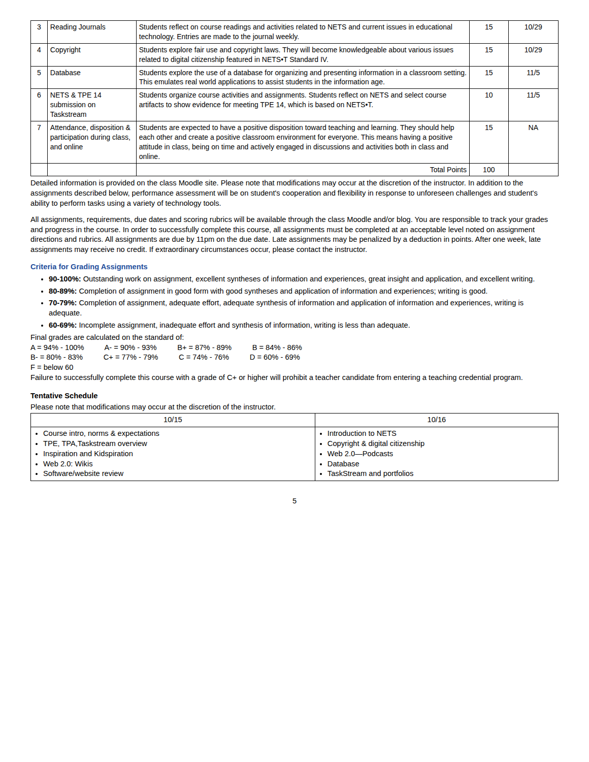| 3 | Reading Journals | Students reflect on course readings and activities related to NETS and current issues in educational technology. Entries are made to the journal weekly. | 15 | 10/29 |
| 4 | Copyright | Students explore fair use and copyright laws. They will become knowledgeable about various issues related to digital citizenship featured in NETS•T Standard IV. | 15 | 10/29 |
| 5 | Database | Students explore the use of a database for organizing and presenting information in a classroom setting. This emulates real world applications to assist students in the information age. | 15 | 11/5 |
| 6 | NETS & TPE 14 submission on Taskstream | Students organize course activities and assignments. Students reflect on NETS and select course artifacts to show evidence for meeting TPE 14, which is based on NETS•T. | 10 | 11/5 |
| 7 | Attendance, disposition & participation during class, and online | Students are expected to have a positive disposition toward teaching and learning. They should help each other and create a positive classroom environment for everyone. This means having a positive attitude in class, being on time and actively engaged in discussions and activities both in class and online. | 15 | NA |
| | | Total Points | 100 | |
Detailed information is provided on the class Moodle site. Please note that modifications may occur at the discretion of the instructor. In addition to the assignments described below, performance assessment will be on student's cooperation and flexibility in response to unforeseen challenges and student's ability to perform tasks using a variety of technology tools.
All assignments, requirements, due dates and scoring rubrics will be available through the class Moodle and/or blog. You are responsible to track your grades and progress in the course. In order to successfully complete this course, all assignments must be completed at an acceptable level noted on assignment directions and rubrics. All assignments are due by 11pm on the due date. Late assignments may be penalized by a deduction in points. After one week, late assignments may receive no credit. If extraordinary circumstances occur, please contact the instructor.
Criteria for Grading Assignments
90-100%: Outstanding work on assignment, excellent syntheses of information and experiences, great insight and application, and excellent writing.
80-89%: Completion of assignment in good form with good syntheses and application of information and experiences; writing is good.
70-79%: Completion of assignment, adequate effort, adequate synthesis of information and application of information and experiences, writing is adequate.
60-69%: Incomplete assignment, inadequate effort and synthesis of information, writing is less than adequate.
Final grades are calculated on the standard of:
A = 94% - 100% A- = 90% - 93% B+ = 87% - 89% B = 84% - 86%
B- = 80% - 83% C+ = 77% - 79% C = 74% - 76% D = 60% - 69%
F = below 60
Failure to successfully complete this course with a grade of C+ or higher will prohibit a teacher candidate from entering a teaching credential program.
Tentative Schedule
Please note that modifications may occur at the discretion of the instructor.
| 10/15 | 10/16 |
| --- | --- |
| Course intro, norms & expectations TPE, TPA,Taskstream overview Inspiration and Kidspiration Web 2.0: Wikis Software/website review | Introduction to NETS Copyright & digital citizenship Web 2.0—Podcasts Database TaskStream and portfolios |
5